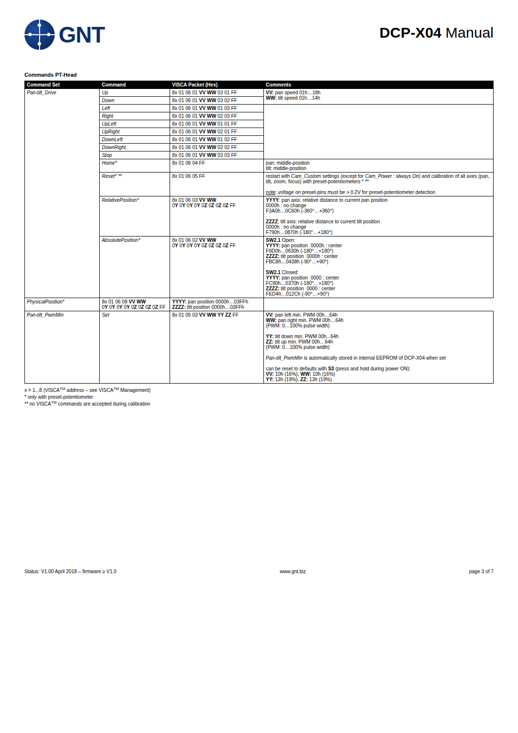GNT
DCP-X04 Manual
Commands PT-Head
| Command Set | Command | VISCA Packet (Hex) | Comments |
| --- | --- | --- | --- |
| Pan-tilt_Drive | Up | 8x 01 06 01 VV WW 03 01 FF | VV: pan speed 01h…18h WW: tilt speed 01h…14h |
| Down | 8x 01 06 01 VV WW 03 02 FF |
| Left | 8x 01 06 01 VV WW 01 03 FF | |
| Right | 8x 01 06 01 VV WW 02 03 FF |
| UpLeft | 8x 01 06 01 VV WW 01 01 FF |
| UpRight | 8x 01 06 01 VV WW 02 01 FF |
| DownLeft | 8x 01 06 01 VV WW 01 02 FF |
| DownRight | 8x 01 06 01 VV WW 02 02 FF |
| Stop | 8x 01 06 01 VV WW 03 03 FF |
| Home* | 8x 01 06 04 FF | pan: middle-position tilt: middle-position |
| Reset* ** | 8x 01 06 05 FF | restart with Cam_Custom settings (except for Cam_Power : always On ) and calibration of all axes (pan, tilt, zoom, focus) with preset-potentiometers * ** note : voltage on preset-pins must be > 0.2V for preset-potentiometer detection |
| RelativePosition* | 8x 01 06 03 VV WW 0 Y 0 Y 0 Y 0 Y 0 Z 0 Z 0 Z 0 Z FF | YYYY : pan axis: relative distance to current pan position 0000h : no change F3A0h…0C60h (-360°…+360°) ZZZZ : tilt axis: relative distance to current tilt position 0000h : no change F790h…0870h (-180°…+180°) |
| AbsolutePosition* | 8x 01 06 02 VV WW 0 Y 0 Y 0 Y 0 Y 0 Z 0 Z 0 Z 0 Z FF | SW2.1 Open: YYYY: pan position 0000h : center F9D0h…0630h (-180°…+180°) ZZZZ: tilt position 0000h : center FBC8h…0438h (-90°…+90°) SW2.1 Closed: YYYY: pan position 0000 : center FC90h…0370h (-180°…+180°) ZZZZ: tilt position 0000 : center FED4h…012Ch (-90°…+90°) |
| PhysicalPosition* | 8x 01 06 08 VV WW 0 Y 0 Y 0 Y 0 Y 0 Z 0 Z 0 Z 0 Z FF | YYYY: pan position 0000h…03FFh ZZZZ: tilt position 0000h…03FFh |
| Pan-tilt_PwmMin | Set | 8x 01 05 03 VV WW YY ZZ FF | VV: pan left min. PWM 00h…64h WW: pan right min. PWM 00h…64h (PWM: 0…100% pulse width) YY: tilt down min. PWM 00h...64h ZZ: tilt up min. PWM 00h…64h (PWM: 0…100% pulse width) Pan-tilt_PwmMin is automatically stored in internal EEPROM of DCP-X04 when set can be reset to defaults with S3 (press and hold during power ON): VV: 10h (16%), WW: 10h (16%) YY: 13h (19%), ZZ: 13h (19%) |
x = 1...8 (VISCATM address – see VISCATM Management)
* only with preset-potentiometer
** no VISCATM commands are accepted during calibration
Status: V1.00 April 2018 – firmware ≥ V1.0
www.gnt.biz
page 3 of 7